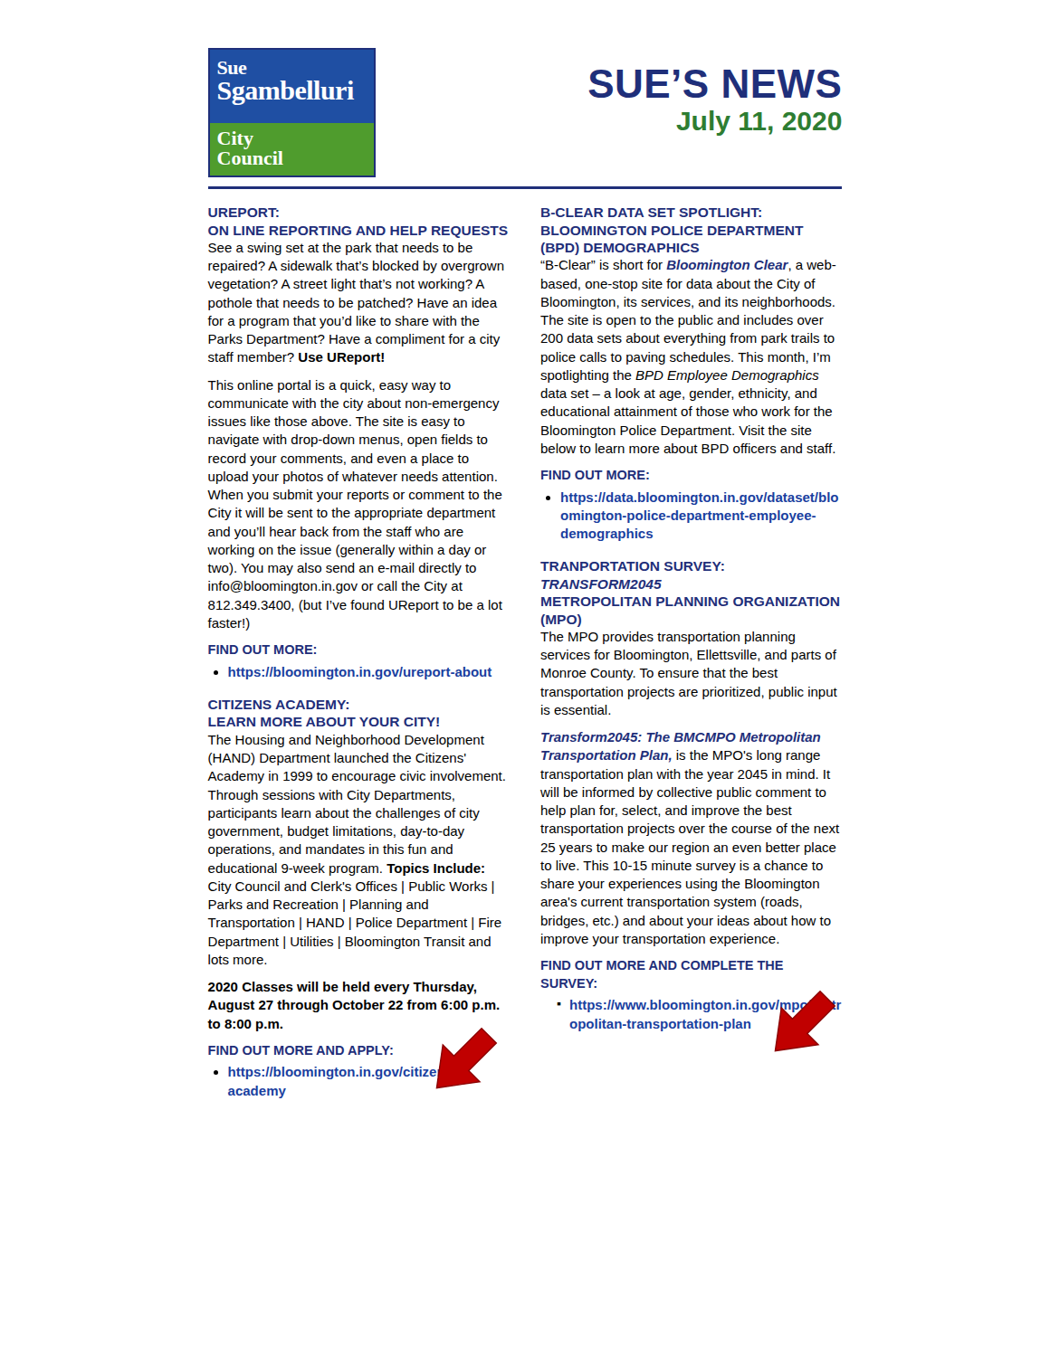Sue Sgambelluri
City
Council
SUE’S NEWS
July 11, 2020
UReport:On Line Reporting and Help Requests
See a swing set at the park that needs to be repaired? A sidewalk that’s blocked by overgrown vegetation? A street light that’s not working? A pothole that needs to be patched? Have an idea for a program that you’d like to share with the Parks Department? Have a compliment for a city staff member? Use UReport!
This online portal is a quick, easy way to communicate with the city about non-emergency issues like those above. The site is easy to navigate with drop-down menus, open fields to record your comments, and even a place to upload your photos of whatever needs attention. When you submit your reports or comment to the City it will be sent to the appropriate department and you’ll hear back from the staff who are working on the issue (generally within a day or two). You may also send an e-mail directly to info@bloomington.in.gov or call the City at 812.349.3400, (but I’ve found UReport to be a lot faster!)
Find out more:
https://bloomington.in.gov/ureport-about
Citizens Academy:Learn More About Your City!
The Housing and Neighborhood Development (HAND) Department launched the Citizens' Academy in 1999 to encourage civic involvement. Through sessions with City Departments, participants learn about the challenges of city government, budget limitations, day-to-day operations, and mandates in this fun and educational 9-week program. Topics Include: City Council and Clerk's Offices | Public Works | Parks and Recreation | Planning and Transportation | HAND | Police Department | Fire Department | Utilities | Bloomington Transit and lots more.
2020 Classes will be held every Thursday, August 27 through October 22 from 6:00 p.m. to 8:00 p.m.
Find out more and apply:
https://bloomington.in.gov/citizens-academy
B-Clear Data Set Spotlight:Bloomington Police Department (BPD) Demographics
“B-Clear” is short for Bloomington Clear, a web-based, one-stop site for data about the City of Bloomington, its services, and its neighborhoods. The site is open to the public and includes over 200 data sets about everything from park trails to police calls to paving schedules. This month, I’m spotlighting the BPD Employee Demographics data set – a look at age, gender, ethnicity, and educational attainment of those who work for the Bloomington Police Department. Visit the site below to learn more about BPD officers and staff.
Find out more:
https://data.bloomington.in.gov/dataset/bloomington-police-department-employee-demographics
Tranportation Survey: Transform2045 Metropolitan Planning Organization (MPO)
The MPO provides transportation planning services for Bloomington, Ellettsville, and parts of Monroe County. To ensure that the best transportation projects are prioritized, public input is essential.
Transform2045: The BMCMPO Metropolitan Transportation Plan, is the MPO's long range transportation plan with the year 2045 in mind. It will be informed by collective public comment to help plan for, select, and improve the best transportation projects over the course of the next 25 years to make our region an even better place to live. This 10-15 minute survey is a chance to share your experiences using the Bloomington area's current transportation system (roads, bridges, etc.) and about your ideas about how to improve your transportation experience.
Find out more and complete the survey:
https://www.bloomington.in.gov/mpo/metropolitan-transportation-plan